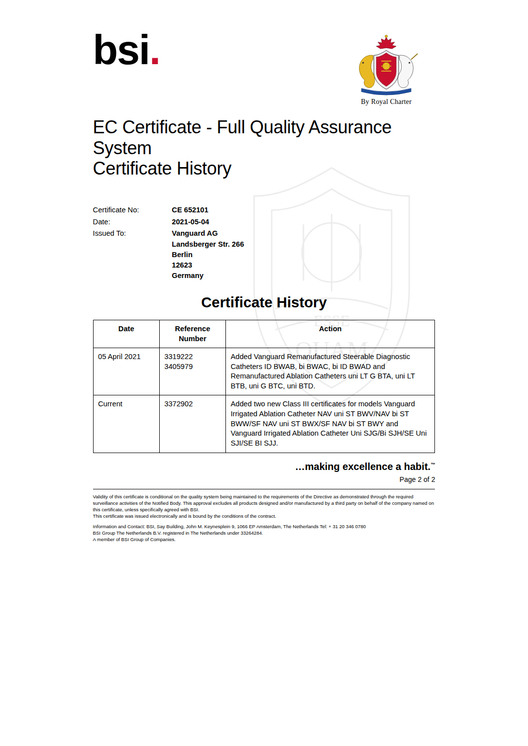QUAM ESSE
bsi.
By Royal Charter
EC Certificate - Full Quality Assurance System
Certificate History
| Certificate No: | CE 652101 |
| Date: | 2021-05-04 |
| Issued To: | Vanguard AG Landsberger Str. 266 Berlin 12623 Germany |
Certificate History
| Date | Reference Number | Action |
| --- | --- | --- |
| 05 April 2021 | 3319222 3405979 | Added Vanguard Remanufactured Steerable Diagnostic Catheters ID BWAB, bi BWAC, bi ID BWAD and Remanufactured Ablation Catheters uni LT G BTA, uni LT BTB, uni G BTC, uni BTD. |
| Current | 3372902 | Added two new Class III certificates for models Vanguard Irrigated Ablation Catheter NAV uni ST BWV/NAV bi ST BWW/SF NAV uni ST BWX/SF NAV bi ST BWY and Vanguard Irrigated Ablation Catheter Uni SJG/Bi SJH/SE Uni SJI/SE BI SJJ. |
…making excellence a habit.™
Page 2 of 2
Validity of this certificate is conditional on the quality system being maintained to the requirements of the Directive as demonstrated through the required surveillance activities of the Notified Body. This approval excludes all products designed and/or manufactured by a third party on behalf of the company named on this certificate, unless specifically agreed with BSI.
This certificate was issued electronically and is bound by the conditions of the contract.
Information and Contact: BSI, Say Building, John M. Keynesplein 9, 1066 EP Amsterdam, The Netherlands Tel: + 31 20 346 0780
BSI Group The Netherlands B.V. registered in The Netherlands under 33264284.
A member of BSI Group of Companies.